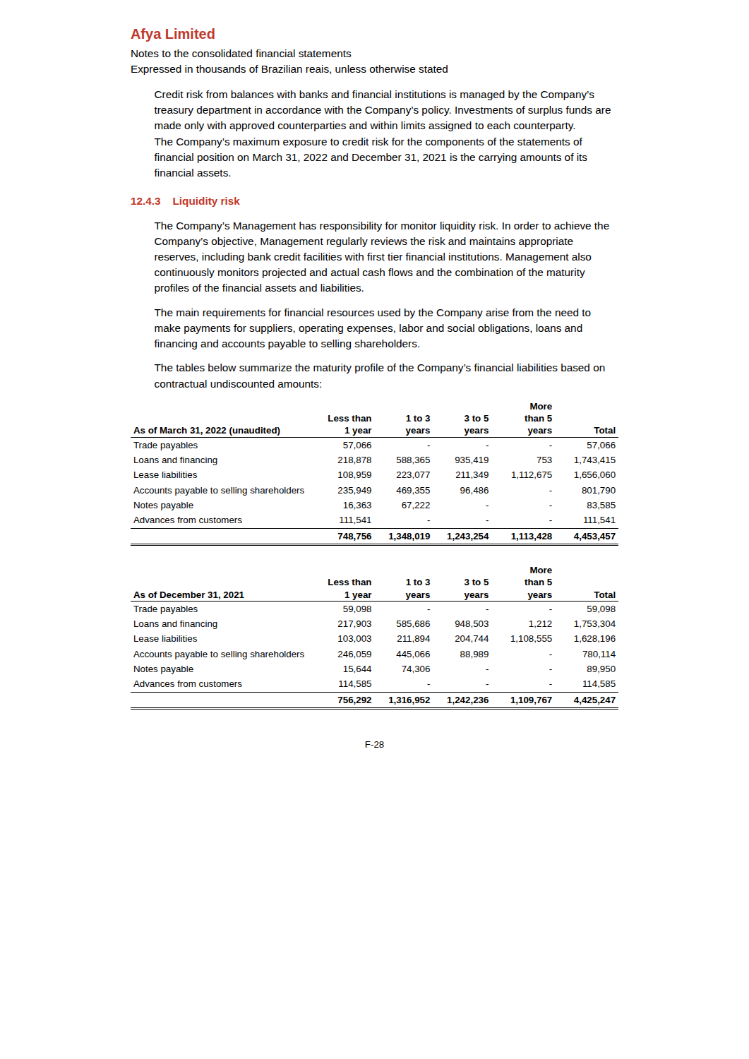Afya Limited
Notes to the consolidated financial statements
Expressed in thousands of Brazilian reais, unless otherwise stated
Credit risk from balances with banks and financial institutions is managed by the Company’s treasury department in accordance with the Company’s policy. Investments of surplus funds are made only with approved counterparties and within limits assigned to each counterparty.
The Company’s maximum exposure to credit risk for the components of the statements of financial position on March 31, 2022 and December 31, 2021 is the carrying amounts of its financial assets.
12.4.3 Liquidity risk
The Company’s Management has responsibility for monitor liquidity risk. In order to achieve the Company’s objective, Management regularly reviews the risk and maintains appropriate reserves, including bank credit facilities with first tier financial institutions. Management also continuously monitors projected and actual cash flows and the combination of the maturity profiles of the financial assets and liabilities.
The main requirements for financial resources used by the Company arise from the need to make payments for suppliers, operating expenses, labor and social obligations, loans and financing and accounts payable to selling shareholders.
The tables below summarize the maturity profile of the Company’s financial liabilities based on contractual undiscounted amounts:
| | | | | More | |
| --- | --- | --- | --- | --- | --- |
| | Less than | 1 to 3 | 3 to 5 | than 5 | |
| As of March 31, 2022 (unaudited) | 1 year | years | years | years | Total |
| Trade payables | 57,066 | - | - | - | 57,066 |
| Loans and financing | 218,878 | 588,365 | 935,419 | 753 | 1,743,415 |
| Lease liabilities | 108,959 | 223,077 | 211,349 | 1,112,675 | 1,656,060 |
| Accounts payable to selling shareholders | 235,949 | 469,355 | 96,486 | - | 801,790 |
| Notes payable | 16,363 | 67,222 | - | - | 83,585 |
| Advances from customers | 111,541 | - | - | - | 111,541 |
| | 748,756 | 1,348,019 | 1,243,254 | 1,113,428 | 4,453,457 |
| | | | | More | |
| --- | --- | --- | --- | --- | --- |
| | Less than | 1 to 3 | 3 to 5 | than 5 | |
| As of December 31, 2021 | 1 year | years | years | years | Total |
| Trade payables | 59,098 | - | - | - | 59,098 |
| Loans and financing | 217,903 | 585,686 | 948,503 | 1,212 | 1,753,304 |
| Lease liabilities | 103,003 | 211,894 | 204,744 | 1,108,555 | 1,628,196 |
| Accounts payable to selling shareholders | 246,059 | 445,066 | 88,989 | - | 780,114 |
| Notes payable | 15,644 | 74,306 | - | - | 89,950 |
| Advances from customers | 114,585 | - | - | - | 114,585 |
| | 756,292 | 1,316,952 | 1,242,236 | 1,109,767 | 4,425,247 |
F-28